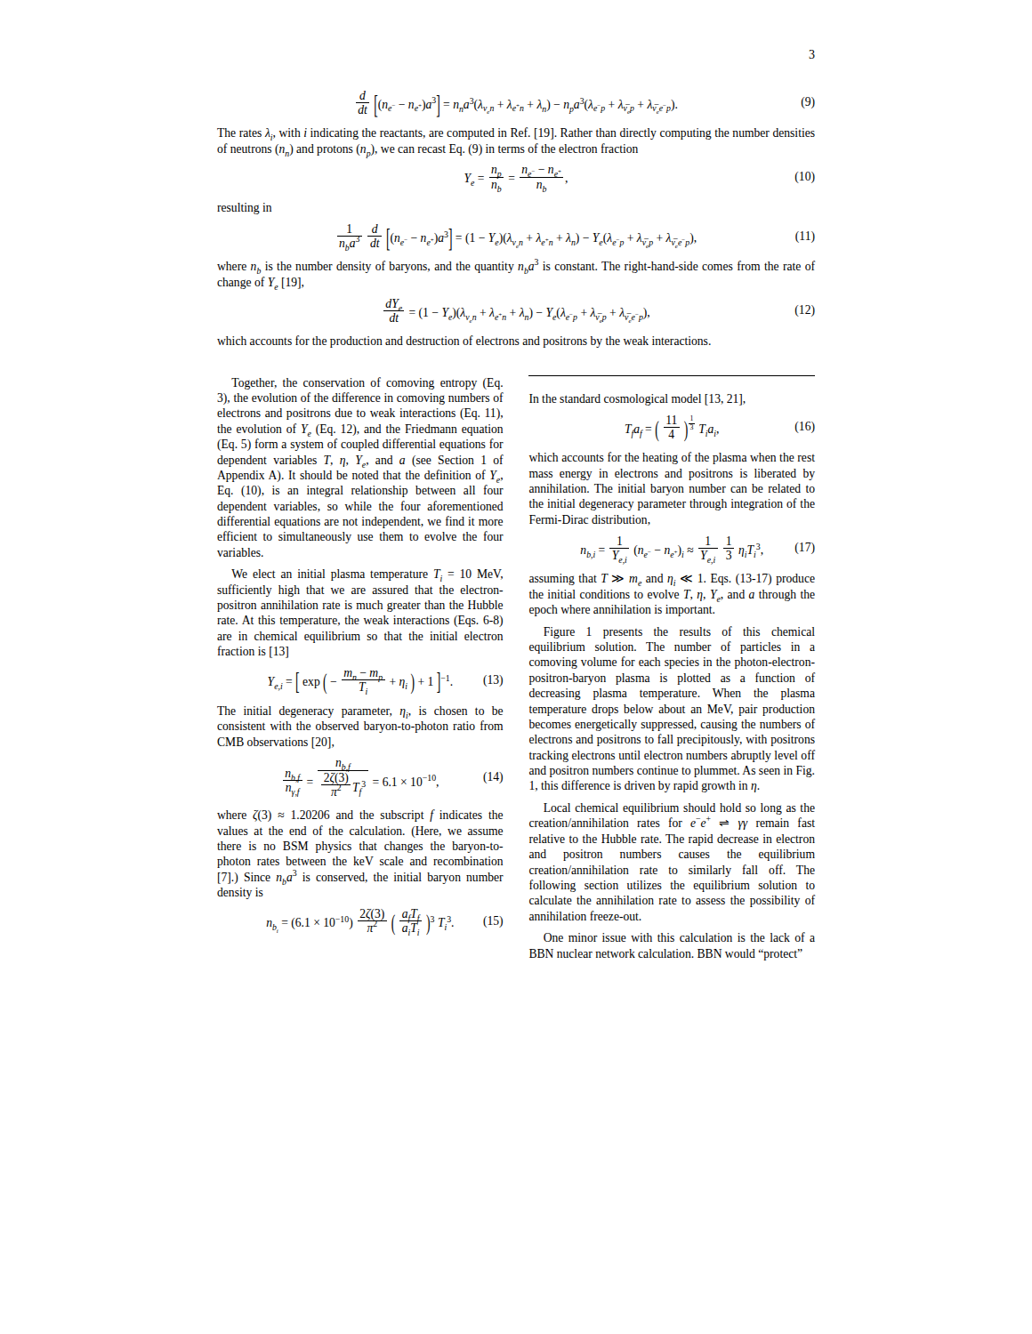3
ddt [(ne− − ne+)a3] = nna3(λνen + λe+n + λn) − npa3(λe−p + λν̅ep + λν̅ee−p). (9)
The rates λi, with i indicating the reactants, are computed in Ref. [19]. Rather than directly computing the number densities of neutrons (nn) and protons (np), we can recast Eq. (9) in terms of the electron fraction
Ye = np nb = ne− − ne+nb, (10)
resulting in
1 nba3 ddt [(ne− − ne+)a3] = (1 − Ye)(λνen + λe+n + λn) − Ye(λe−p + λν̅ep + λν̅ee−p), (11)
where nb is the number density of baryons, and the quantity nba3 is constant. The right-hand-side comes from the rate of change of Ye [19],
dYe dt = (1 − Ye)(λνen + λe+n + λn) − Ye(λe−p + λν̅ep + λν̅ee−p), (12)
which accounts for the production and destruction of electrons and positrons by the weak interactions.
Together, the conservation of comoving entropy (Eq. 3), the evolution of the difference in comoving numbers of electrons and positrons due to weak interactions (Eq. 11), the evolution of Ye (Eq. 12), and the Friedmann equation (Eq. 5) form a system of coupled differential equations for dependent variables T, η, Ye, and a (see Section 1 of Appendix A). It should be noted that the definition of Ye, Eq. (10), is an integral relationship between all four dependent variables, so while the four aforementioned differential equations are not independent, we find it more efficient to simultaneously use them to evolve the four variables.
We elect an initial plasma temperature Ti = 10 MeV, sufficiently high that we are assured that the electron-positron annihilation rate is much greater than the Hubble rate. At this temperature, the weak interactions (Eqs. 6-8) are in chemical equilibrium so that the initial electron fraction is [13]
Ye,i = [ exp ( − mn − mp Ti + ηi ) + 1 ]−1. (13)
The initial degeneracy parameter, ηi, is chosen to be consistent with the observed baryon-to-photon ratio from CMB observations [20],
nb,f nγ,f = nb,f 2ζ(3) π2 Tf3 = 6.1 × 10−10, (14)
where ζ(3) ≈ 1.20206 and the subscript f indicates the values at the end of the calculation. (Here, we assume there is no BSM physics that changes the baryon-to-photon rates between the keV scale and recombination [7].) Since nba3 is conserved, the initial baryon number density is
nbi = (6.1 × 10−10) 2ζ(3) π2 ( afTf aiTi )3 Ti3. (15)
In the standard cosmological model [13, 21],
Tfaf = ( 114 )13 Tiai, (16)
which accounts for the heating of the plasma when the rest mass energy in electrons and positrons is liberated by annihilation. The initial baryon number can be related to the initial degeneracy parameter through integration of the Fermi-Dirac distribution,
nb,i = 1 Ye,i (ne− − ne+)i ≈ 1 Ye,i 13 ηiTi3, (17)
assuming that T ≫ me and ηi ≪ 1. Eqs. (13-17) produce the initial conditions to evolve T, η, Ye, and a through the epoch where annihilation is important.
Figure 1 presents the results of this chemical equilibrium solution. The number of particles in a comoving volume for each species in the photon-electron-positron-baryon plasma is plotted as a function of decreasing plasma temperature. When the plasma temperature drops below about an MeV, pair production becomes energetically suppressed, causing the numbers of electrons and positrons to fall precipitously, with positrons tracking electrons until electron numbers abruptly level off and positron numbers continue to plummet. As seen in Fig. 1, this difference is driven by rapid growth in η.
Local chemical equilibrium should hold so long as the creation/annihilation rates for e−e+ ⇌ γγ remain fast relative to the Hubble rate. The rapid decrease in electron and positron numbers causes the equilibrium creation/annihilation rate to similarly fall off. The following section utilizes the equilibrium solution to calculate the annihilation rate to assess the possibility of annihilation freeze-out.
One minor issue with this calculation is the lack of a BBN nuclear network calculation. BBN would “protect”